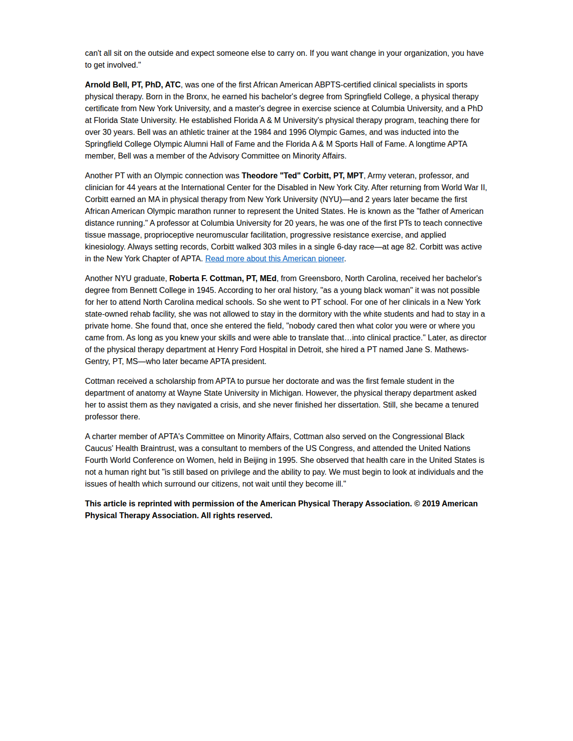can't all sit on the outside and expect someone else to carry on. If you want change in your organization, you have to get involved."
Arnold Bell, PT, PhD, ATC, was one of the first African American ABPTS-certified clinical specialists in sports physical therapy. Born in the Bronx, he earned his bachelor's degree from Springfield College, a physical therapy certificate from New York University, and a master's degree in exercise science at Columbia University, and a PhD at Florida State University. He established Florida A & M University's physical therapy program, teaching there for over 30 years. Bell was an athletic trainer at the 1984 and 1996 Olympic Games, and was inducted into the Springfield College Olympic Alumni Hall of Fame and the Florida A & M Sports Hall of Fame. A longtime APTA member, Bell was a member of the Advisory Committee on Minority Affairs.
Another PT with an Olympic connection was Theodore "Ted" Corbitt, PT, MPT, Army veteran, professor, and clinician for 44 years at the International Center for the Disabled in New York City. After returning from World War II, Corbitt earned an MA in physical therapy from New York University (NYU)—and 2 years later became the first African American Olympic marathon runner to represent the United States. He is known as the "father of American distance running." A professor at Columbia University for 20 years, he was one of the first PTs to teach connective tissue massage, proprioceptive neuromuscular facilitation, progressive resistance exercise, and applied kinesiology. Always setting records, Corbitt walked 303 miles in a single 6-day race—at age 82. Corbitt was active in the New York Chapter of APTA. Read more about this American pioneer.
Another NYU graduate, Roberta F. Cottman, PT, MEd, from Greensboro, North Carolina, received her bachelor's degree from Bennett College in 1945. According to her oral history, "as a young black woman" it was not possible for her to attend North Carolina medical schools. So she went to PT school. For one of her clinicals in a New York state-owned rehab facility, she was not allowed to stay in the dormitory with the white students and had to stay in a private home. She found that, once she entered the field, "nobody cared then what color you were or where you came from. As long as you knew your skills and were able to translate that…into clinical practice." Later, as director of the physical therapy department at Henry Ford Hospital in Detroit, she hired a PT named Jane S. Mathews-Gentry, PT, MS—who later became APTA president.
Cottman received a scholarship from APTA to pursue her doctorate and was the first female student in the department of anatomy at Wayne State University in Michigan. However, the physical therapy department asked her to assist them as they navigated a crisis, and she never finished her dissertation. Still, she became a tenured professor there.
A charter member of APTA's Committee on Minority Affairs, Cottman also served on the Congressional Black Caucus' Health Braintrust, was a consultant to members of the US Congress, and attended the United Nations Fourth World Conference on Women, held in Beijing in 1995. She observed that health care in the United States is not a human right but "is still based on privilege and the ability to pay. We must begin to look at individuals and the issues of health which surround our citizens, not wait until they become ill."
This article is reprinted with permission of the American Physical Therapy Association. © 2019 American Physical Therapy Association. All rights reserved.